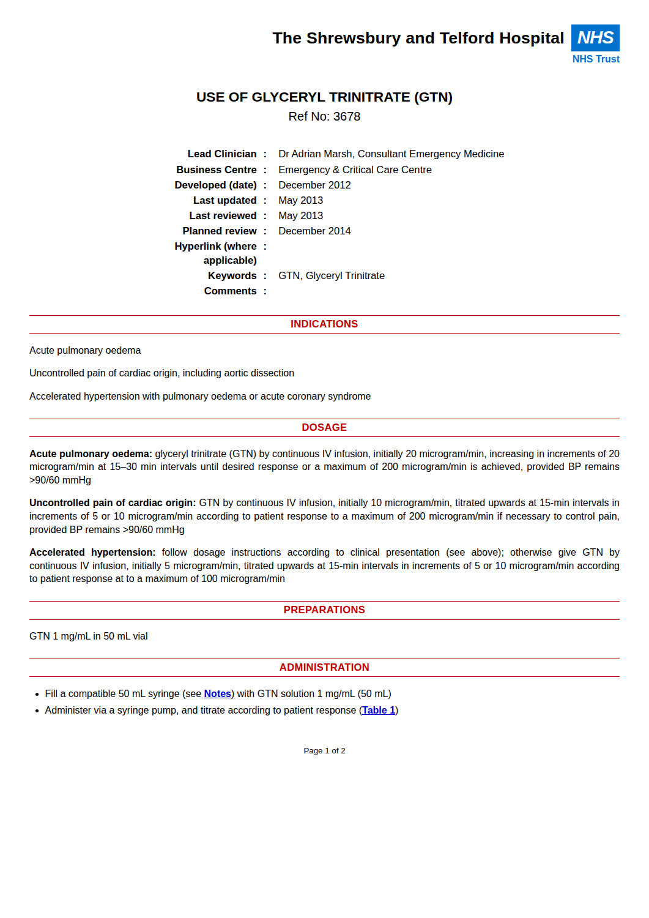The Shrewsbury and Telford Hospital NHS
NHS Trust
Use of Glyceryl Trinitrate (GTN)
Ref No: 3678
| Lead Clinician | : | Dr Adrian Marsh, Consultant Emergency Medicine |
| Business Centre | : | Emergency & Critical Care Centre |
| Developed (date) | : | December 2012 |
| Last updated | : | May 2013 |
| Last reviewed | : | May 2013 |
| Planned review | : | December 2014 |
| Hyperlink (where applicable) | : | |
| Keywords | : | GTN, Glyceryl Trinitrate |
| Comments | : | |
Indications
Acute pulmonary oedema
Uncontrolled pain of cardiac origin, including aortic dissection
Accelerated hypertension with pulmonary oedema or acute coronary syndrome
Dosage
Acute pulmonary oedema: glyceryl trinitrate (GTN) by continuous IV infusion, initially 20 microgram/min, increasing in increments of 20 microgram/min at 15–30 min intervals until desired response or a maximum of 200 microgram/min is achieved, provided BP remains >90/60 mmHg
Uncontrolled pain of cardiac origin: GTN by continuous IV infusion, initially 10 microgram/min, titrated upwards at 15-min intervals in increments of 5 or 10 microgram/min according to patient response to a maximum of 200 microgram/min if necessary to control pain, provided BP remains >90/60 mmHg
Accelerated hypertension: follow dosage instructions according to clinical presentation (see above); otherwise give GTN by continuous IV infusion, initially 5 microgram/min, titrated upwards at 15-min intervals in increments of 5 or 10 microgram/min according to patient response at to a maximum of 100 microgram/min
Preparations
GTN 1 mg/mL in 50 mL vial
Administration
Fill a compatible 50 mL syringe (see Notes) with GTN solution 1 mg/mL (50 mL)
Administer via a syringe pump, and titrate according to patient response (Table 1)
Page 1 of 2